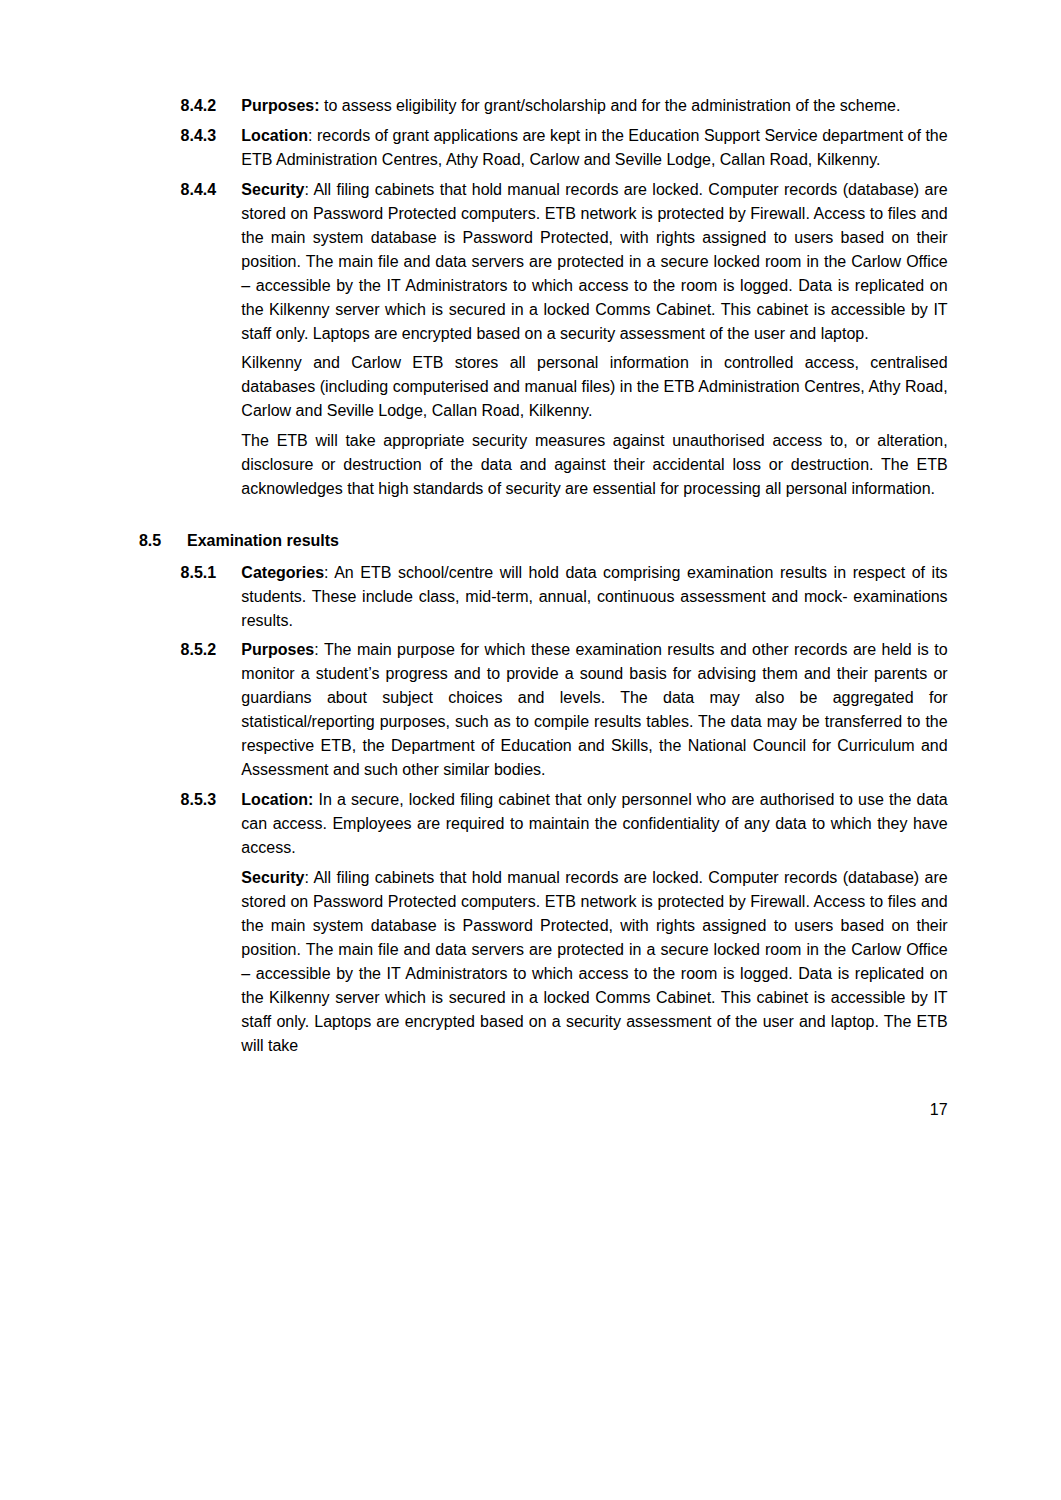8.4.2
Purposes: to assess eligibility for grant/scholarship and for the administration of the scheme.
8.4.3
Location: records of grant applications are kept in the Education Support Service department of the ETB Administration Centres, Athy Road, Carlow and Seville Lodge, Callan Road, Kilkenny.
8.4.4
Security: All filing cabinets that hold manual records are locked. Computer records (database) are stored on Password Protected computers. ETB network is protected by Firewall. Access to files and the main system database is Password Protected, with rights assigned to users based on their position. The main file and data servers are protected in a secure locked room in the Carlow Office – accessible by the IT Administrators to which access to the room is logged. Data is replicated on the Kilkenny server which is secured in a locked Comms Cabinet. This cabinet is accessible by IT staff only. Laptops are encrypted based on a security assessment of the user and laptop.
Kilkenny and Carlow ETB stores all personal information in controlled access, centralised databases (including computerised and manual files) in the ETB Administration Centres, Athy Road, Carlow and Seville Lodge, Callan Road, Kilkenny.
The ETB will take appropriate security measures against unauthorised access to, or alteration, disclosure or destruction of the data and against their accidental loss or destruction. The ETB acknowledges that high standards of security are essential for processing all personal information.
8.5
Examination results
8.5.1
Categories: An ETB school/centre will hold data comprising examination results in respect of its students. These include class, mid-term, annual, continuous assessment and mock- examinations results.
8.5.2
Purposes: The main purpose for which these examination results and other records are held is to monitor a student’s progress and to provide a sound basis for advising them and their parents or guardians about subject choices and levels. The data may also be aggregated for statistical/reporting purposes, such as to compile results tables. The data may be transferred to the respective ETB, the Department of Education and Skills, the National Council for Curriculum and Assessment and such other similar bodies.
8.5.3
Location: In a secure, locked filing cabinet that only personnel who are authorised to use the data can access. Employees are required to maintain the confidentiality of any data to which they have access.
Security: All filing cabinets that hold manual records are locked. Computer records (database) are stored on Password Protected computers. ETB network is protected by Firewall. Access to files and the main system database is Password Protected, with rights assigned to users based on their position. The main file and data servers are protected in a secure locked room in the Carlow Office – accessible by the IT Administrators to which access to the room is logged. Data is replicated on the Kilkenny server which is secured in a locked Comms Cabinet. This cabinet is accessible by IT staff only. Laptops are encrypted based on a security assessment of the user and laptop. The ETB will take
17